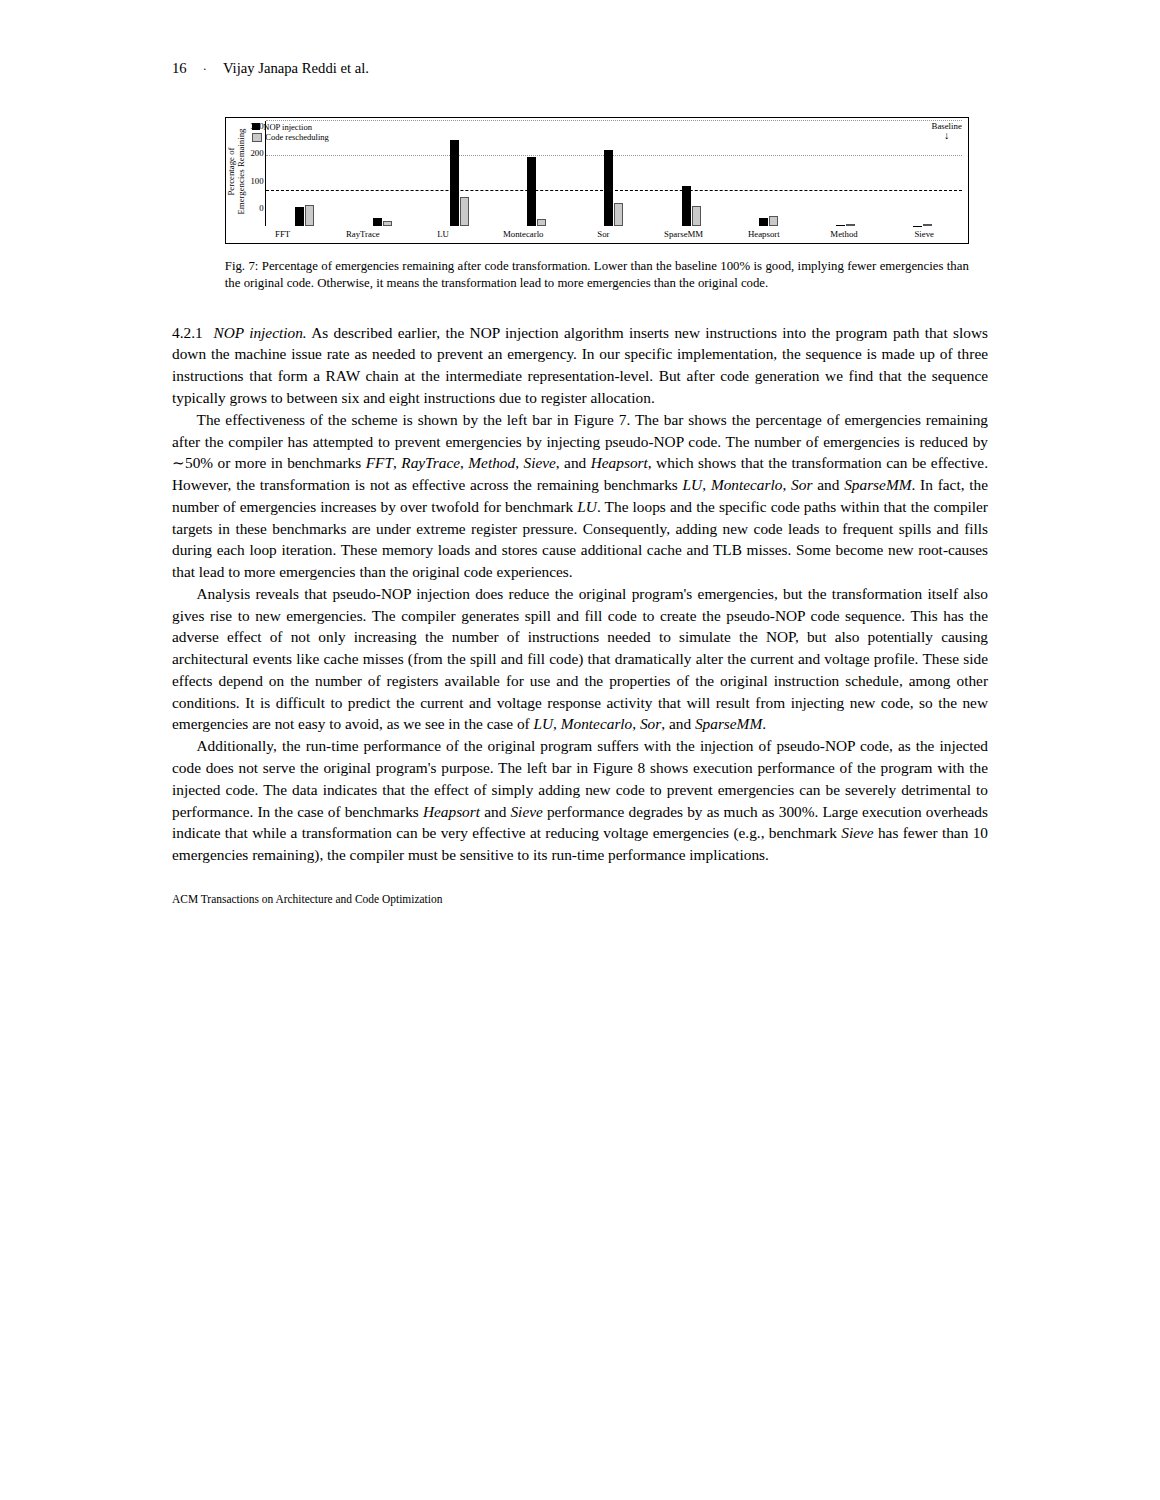16 · Vijay Janapa Reddi et al.
NOP injection
Code rescheduling
Baseline ↓
Percentage of
Emergencies Remaining
300 200 100 0
FFT RayTrace LU Montecarlo Sor SparseMM Heapsort Method Sieve
Fig. 7: Percentage of emergencies remaining after code transformation. Lower than the baseline 100% is good, implying fewer emergencies than the original code. Otherwise, it means the transformation lead to more emergencies than the original code.
4.2.1 NOP injection.
As described earlier, the NOP injection algorithm inserts new instructions into the program path that slows down the machine issue rate as needed to prevent an emergency. In our specific implementation, the sequence is made up of three instructions that form a RAW chain at the intermediate representation-level. But after code generation we find that the sequence typically grows to between six and eight instructions due to register allocation.
The effectiveness of the scheme is shown by the left bar in Figure 7. The bar shows the percentage of emergencies remaining after the compiler has attempted to prevent emergencies by injecting pseudo-NOP code. The number of emergencies is reduced by ∼50% or more in benchmarks FFT, RayTrace, Method, Sieve, and Heapsort, which shows that the transformation can be effective. However, the transformation is not as effective across the remaining benchmarks LU, Montecarlo, Sor and SparseMM. In fact, the number of emergencies increases by over twofold for benchmark LU. The loops and the specific code paths within that the compiler targets in these benchmarks are under extreme register pressure. Consequently, adding new code leads to frequent spills and fills during each loop iteration. These memory loads and stores cause additional cache and TLB misses. Some become new root-causes that lead to more emergencies than the original code experiences.
Analysis reveals that pseudo-NOP injection does reduce the original program's emergencies, but the transformation itself also gives rise to new emergencies. The compiler generates spill and fill code to create the pseudo-NOP code sequence. This has the adverse effect of not only increasing the number of instructions needed to simulate the NOP, but also potentially causing architectural events like cache misses (from the spill and fill code) that dramatically alter the current and voltage profile. These side effects depend on the number of registers available for use and the properties of the original instruction schedule, among other conditions. It is difficult to predict the current and voltage response activity that will result from injecting new code, so the new emergencies are not easy to avoid, as we see in the case of LU, Montecarlo, Sor, and SparseMM.
Additionally, the run-time performance of the original program suffers with the injection of pseudo-NOP code, as the injected code does not serve the original program's purpose. The left bar in Figure 8 shows execution performance of the program with the injected code. The data indicates that the effect of simply adding new code to prevent emergencies can be severely detrimental to performance. In the case of benchmarks Heapsort and Sieve performance degrades by as much as 300%. Large execution overheads indicate that while a transformation can be very effective at reducing voltage emergencies (e.g., benchmark Sieve has fewer than 10 emergencies remaining), the compiler must be sensitive to its run-time performance implications.
ACM Transactions on Architecture and Code Optimization